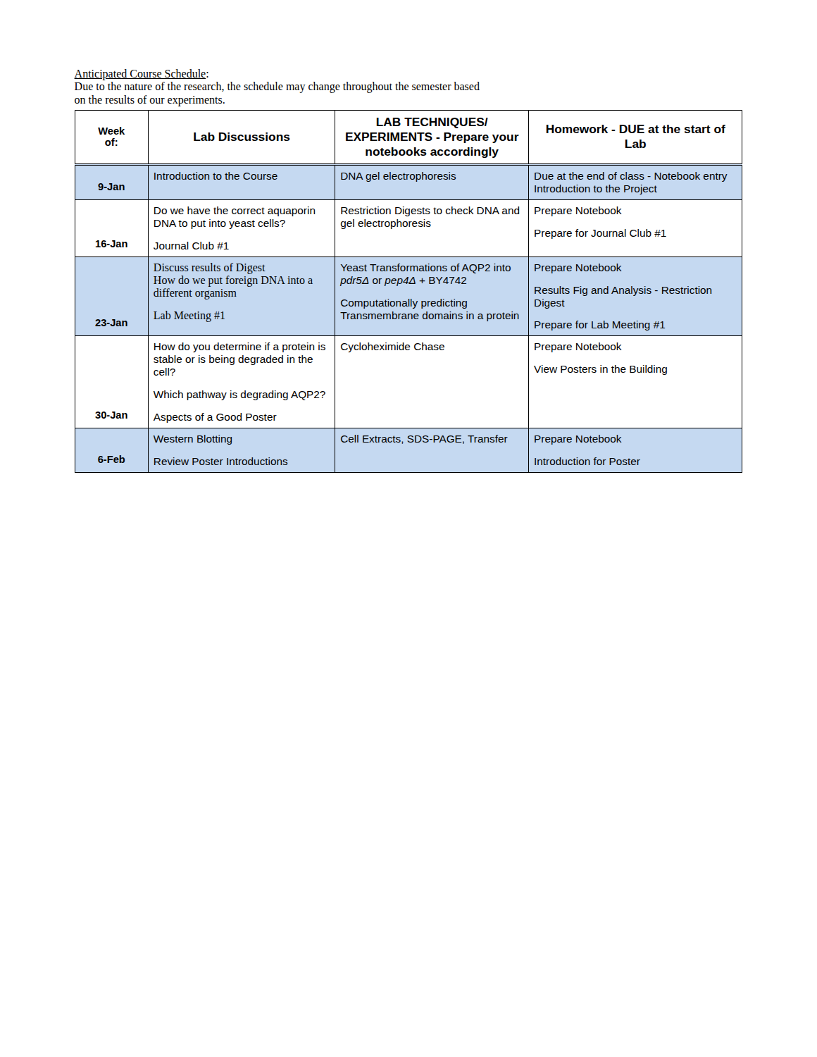Anticipated Course Schedule:
Due to the nature of the research, the schedule may change throughout the semester based
on the results of our experiments.
| Week of: | Lab Discussions | LAB TECHNIQUES/ EXPERIMENTS - Prepare your notebooks accordingly | Homework - DUE at the start of Lab |
| --- | --- | --- | --- |
| 9-Jan | Introduction to the Course | DNA gel electrophoresis | Due at the end of class - Notebook entry Introduction to the Project |
| 16-Jan | Do we have the correct aquaporin DNA to put into yeast cells? Journal Club #1 | Restriction Digests to check DNA and gel electrophoresis | Prepare Notebook Prepare for Journal Club #1 |
| 23-Jan | Discuss results of Digest How do we put foreign DNA into a different organism Lab Meeting #1 | Yeast Transformations of AQP2 into pdr5Δ or pep4Δ + BY4742 Computationally predicting Transmembrane domains in a protein | Prepare Notebook Results Fig and Analysis - Restriction Digest Prepare for Lab Meeting #1 |
| 30-Jan | How do you determine if a protein is stable or is being degraded in the cell? Which pathway is degrading AQP2? Aspects of a Good Poster | Cycloheximide Chase | Prepare Notebook View Posters in the Building |
| 6-Feb | Western Blotting Review Poster Introductions | Cell Extracts, SDS-PAGE, Transfer | Prepare Notebook Introduction for Poster |